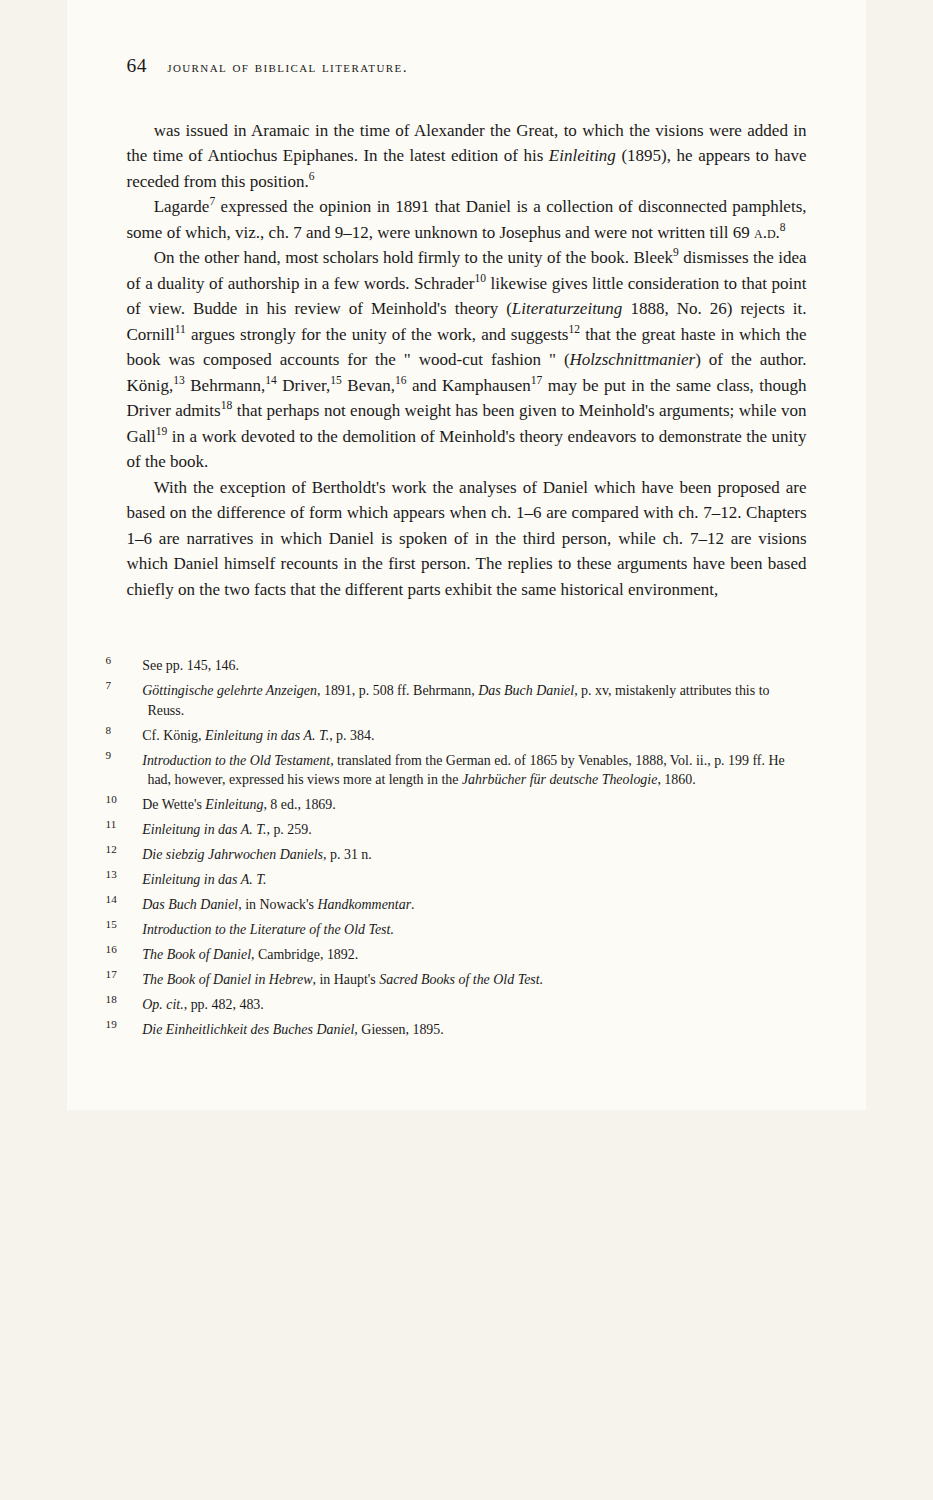64 Journal of Biblical Literature.
was issued in Aramaic in the time of Alexander the Great, to which the visions were added in the time of Antiochus Epiphanes. In the latest edition of his Einleiting (1895), he appears to have receded from this position.6
Lagarde7 expressed the opinion in 1891 that Daniel is a collection of disconnected pamphlets, some of which, viz., ch. 7 and 9–12, were unknown to Josephus and were not written till 69 a.d.8
On the other hand, most scholars hold firmly to the unity of the book. Bleek9 dismisses the idea of a duality of authorship in a few words. Schrader10 likewise gives little consideration to that point of view. Budde in his review of Meinhold's theory (Literaturzeitung 1888, No. 26) rejects it. Cornill11 argues strongly for the unity of the work, and suggests12 that the great haste in which the book was composed accounts for the " wood-cut fashion " (Holzschnittmanier) of the author. König,13 Behrmann,14 Driver,15 Bevan,16 and Kamphausen17 may be put in the same class, though Driver admits18 that perhaps not enough weight has been given to Meinhold's arguments; while von Gall19 in a work devoted to the demolition of Meinhold's theory endeavors to demonstrate the unity of the book.
With the exception of Bertholdt's work the analyses of Daniel which have been proposed are based on the difference of form which appears when ch. 1–6 are compared with ch. 7–12. Chapters 1–6 are narratives in which Daniel is spoken of in the third person, while ch. 7–12 are visions which Daniel himself recounts in the first person. The replies to these arguments have been based chiefly on the two facts that the different parts exhibit the same historical environment,
6 See pp. 145, 146.
7 Göttingische gelehrte Anzeigen, 1891, p. 508 ff. Behrmann, Das Buch Daniel, p. xv, mistakenly attributes this to Reuss.
8 Cf. König, Einleitung in das A. T., p. 384.
9 Introduction to the Old Testament, translated from the German ed. of 1865 by Venables, 1888, Vol. ii., p. 199 ff. He had, however, expressed his views more at length in the Jahrbücher für deutsche Theologie, 1860.
10 De Wette's Einleitung, 8 ed., 1869.
11 Einleitung in das A. T., p. 259.
12 Die siebzig Jahrwochen Daniels, p. 31 n.
13 Einleitung in das A. T.
14 Das Buch Daniel, in Nowack's Handkommentar.
15 Introduction to the Literature of the Old Test.
16 The Book of Daniel, Cambridge, 1892.
17 The Book of Daniel in Hebrew, in Haupt's Sacred Books of the Old Test.
18 Op. cit., pp. 482, 483.
19 Die Einheitlichkeit des Buches Daniel, Giessen, 1895.